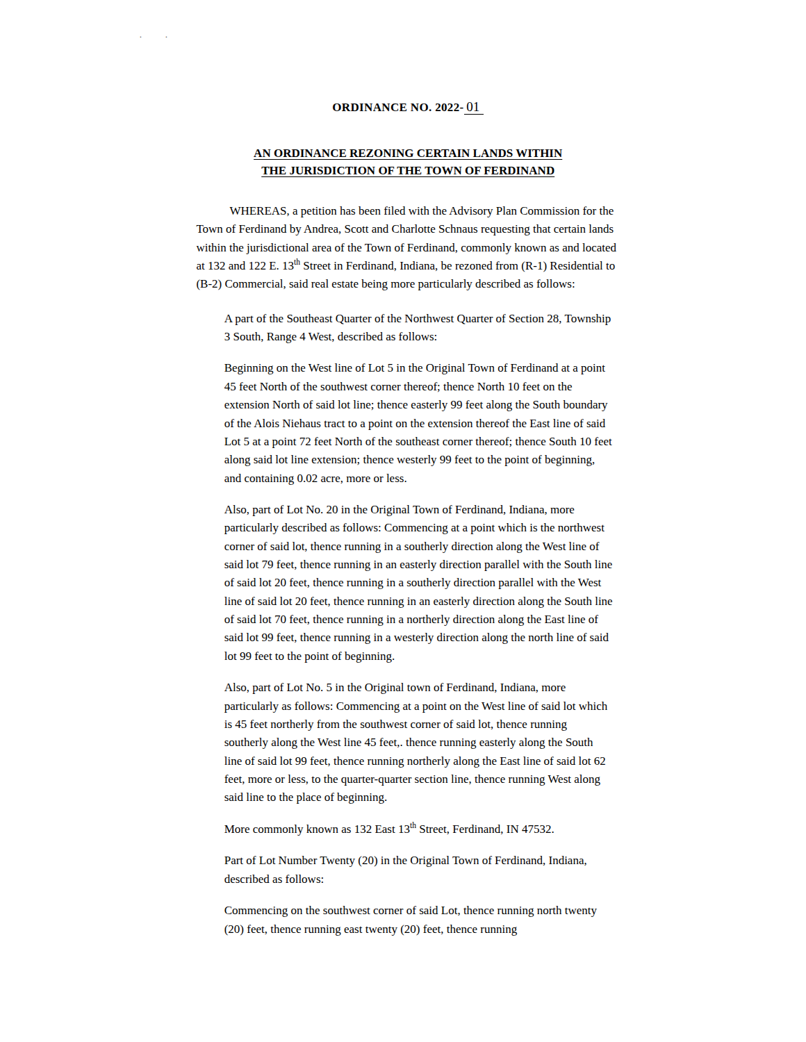..
ORDINANCE NO. 2022-01
AN ORDINANCE REZONING CERTAIN LANDS WITHIN THE JURISDICTION OF THE TOWN OF FERDINAND
WHEREAS, a petition has been filed with the Advisory Plan Commission for the Town of Ferdinand by Andrea, Scott and Charlotte Schnaus requesting that certain lands within the jurisdictional area of the Town of Ferdinand, commonly known as and located at 132 and 122 E. 13th Street in Ferdinand, Indiana, be rezoned from (R-1) Residential to (B-2) Commercial, said real estate being more particularly described as follows:
A part of the Southeast Quarter of the Northwest Quarter of Section 28, Township 3 South, Range 4 West, described as follows:
Beginning on the West line of Lot 5 in the Original Town of Ferdinand at a point 45 feet North of the southwest corner thereof; thence North 10 feet on the extension North of said lot line; thence easterly 99 feet along the South boundary of the Alois Niehaus tract to a point on the extension thereof the East line of said Lot 5 at a point 72 feet North of the southeast corner thereof; thence South 10 feet along said lot line extension; thence westerly 99 feet to the point of beginning, and containing 0.02 acre, more or less.
Also, part of Lot No. 20 in the Original Town of Ferdinand, Indiana, more particularly described as follows: Commencing at a point which is the northwest corner of said lot, thence running in a southerly direction along the West line of said lot 79 feet, thence running in an easterly direction parallel with the South line of said lot 20 feet, thence running in a southerly direction parallel with the West line of said lot 20 feet, thence running in an easterly direction along the South line of said lot 70 feet, thence running in a northerly direction along the East line of said lot 99 feet, thence running in a westerly direction along the north line of said lot 99 feet to the point of beginning.
Also, part of Lot No. 5 in the Original town of Ferdinand, Indiana, more particularly as follows: Commencing at a point on the West line of said lot which is 45 feet northerly from the southwest corner of said lot, thence running southerly along the West line 45 feet,. thence running easterly along the South line of said lot 99 feet, thence running northerly along the East line of said lot 62 feet, more or less, to the quarter-quarter section line, thence running West along said line to the place of beginning.
More commonly known as 132 East 13th Street, Ferdinand, IN 47532.
Part of Lot Number Twenty (20) in the Original Town of Ferdinand, Indiana, described as follows:
Commencing on the southwest corner of said Lot, thence running north twenty (20) feet, thence running east twenty (20) feet, thence running